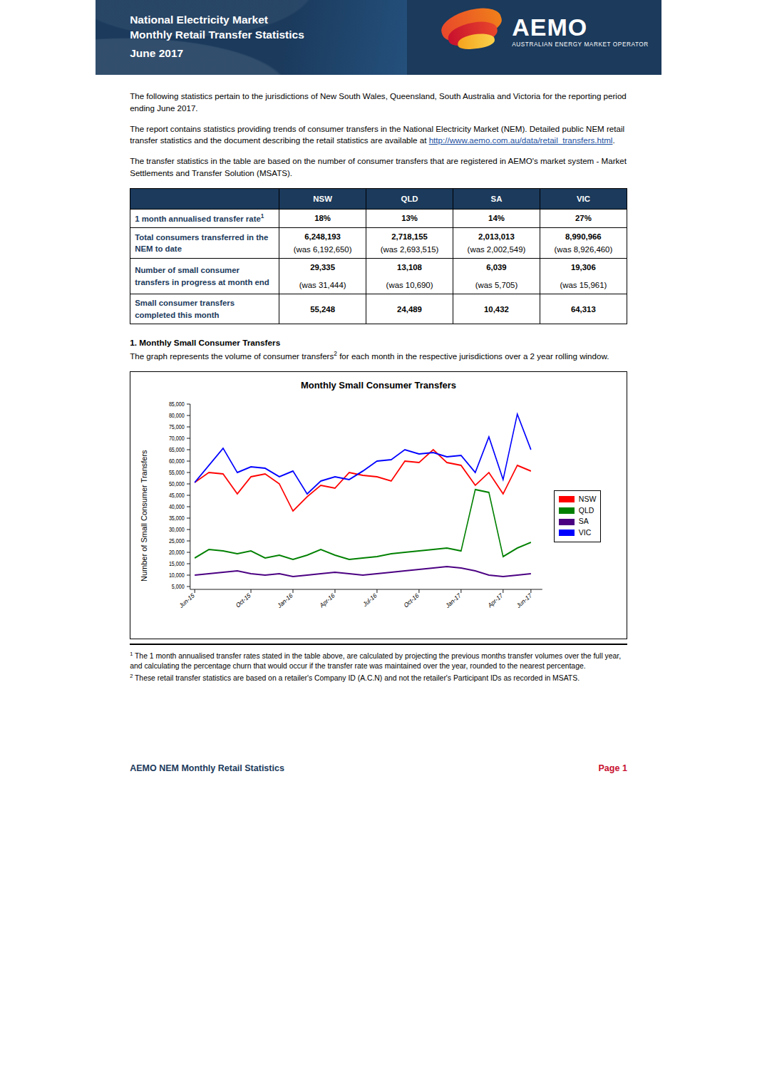National Electricity Market
Monthly Retail Transfer Statistics
June 2017
AEMO
AUSTRALIAN ENERGY MARKET OPERATOR
The following statistics pertain to the jurisdictions of New South Wales, Queensland, South Australia and Victoria for the reporting period ending June 2017.
The report contains statistics providing trends of consumer transfers in the National Electricity Market (NEM). Detailed public NEM retail transfer statistics and the document describing the retail statistics are available at http://www.aemo.com.au/data/retail_transfers.html.
The transfer statistics in the table are based on the number of consumer transfers that are registered in AEMO's market system - Market Settlements and Transfer Solution (MSATS).
| | NSW | QLD | SA | VIC |
| --- | --- | --- | --- | --- |
| 1 month annualised transfer rate 1 | 18% | 13% | 14% | 27% |
| Total consumers transferred in the NEM to date | 6,248,193 (was 6,192,650) | 2,718,155 (was 2,693,515) | 2,013,013 (was 2,002,549) | 8,990,966 (was 8,926,460) |
| Number of small consumer transfers in progress at month end | 29,335 (was 31,444) | 13,108 (was 10,690) | 6,039 (was 5,705) | 19,306 (was 15,961) |
| Small consumer transfers completed this month | 55,248 | 24,489 | 10,432 | 64,313 |
1. Monthly Small Consumer Transfers
The graph represents the volume of consumer transfers2 for each month in the respective jurisdictions over a 2 year rolling window.
Monthly Small Consumer Transfers
Number of Small Consumer Transfers
85,000 80,000 75,000 70,000 65,000 60,000 55,000 50,000 45,000 40,000 35,000 30,000 25,000 20,000 15,000 10,000 5,000 Jun-15 Oct-15 Jan-16 Apr-16 Jul-16 Oct-16 Jan-17 Apr-17 Jun-17
NSW
QLD
SA
VIC
1 The 1 month annualised transfer rates stated in the table above, are calculated by projecting the previous months transfer volumes over the full year, and calculating the percentage churn that would occur if the transfer rate was maintained over the year, rounded to the nearest percentage.
2 These retail transfer statistics are based on a retailer's Company ID (A.C.N) and not the retailer's Participant IDs as recorded in MSATS.
AEMO NEM Monthly Retail Statistics
Page 1